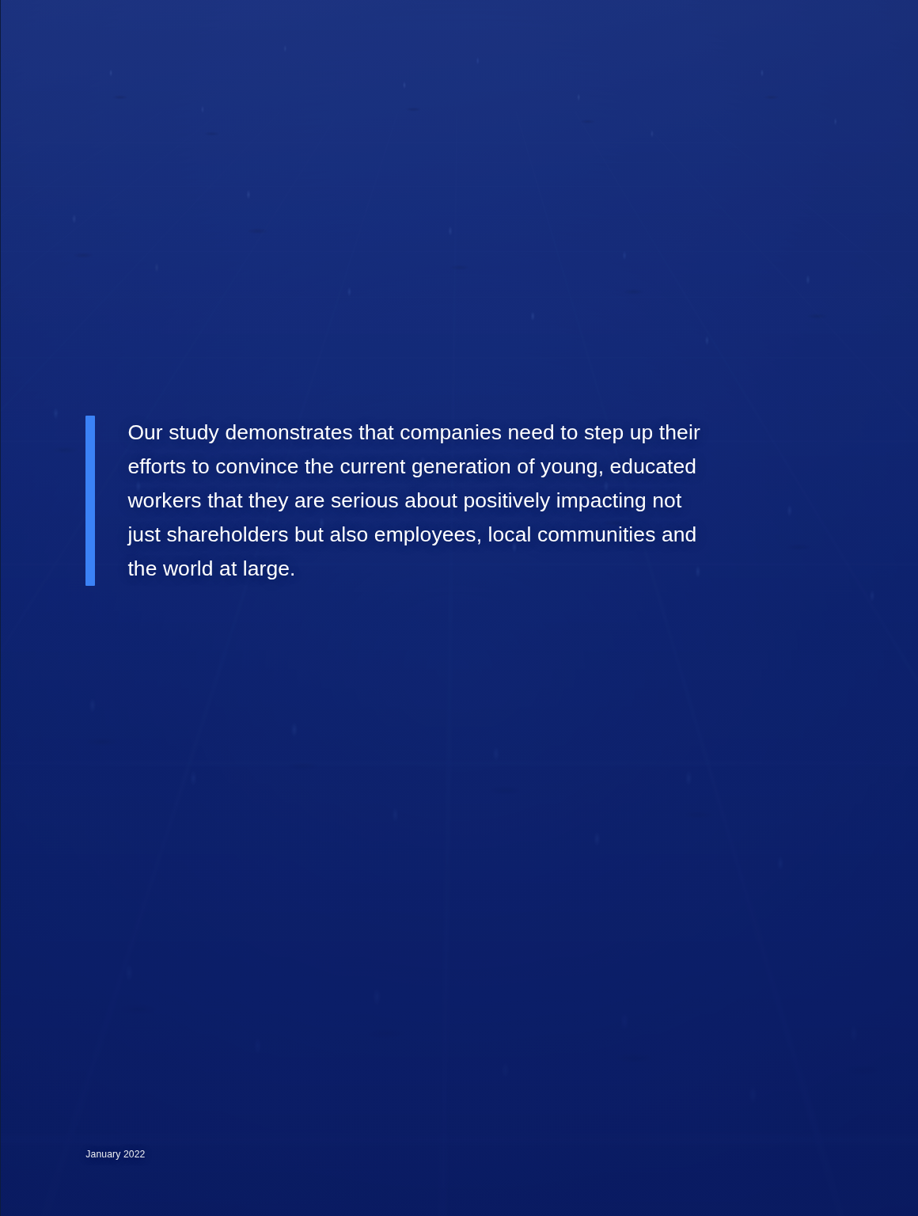Our study demonstrates that companies need to step up their efforts to convince the current generation of young, educated workers that they are serious about positively impacting not just shareholders but also employees, local communities and the world at large.
January 2022